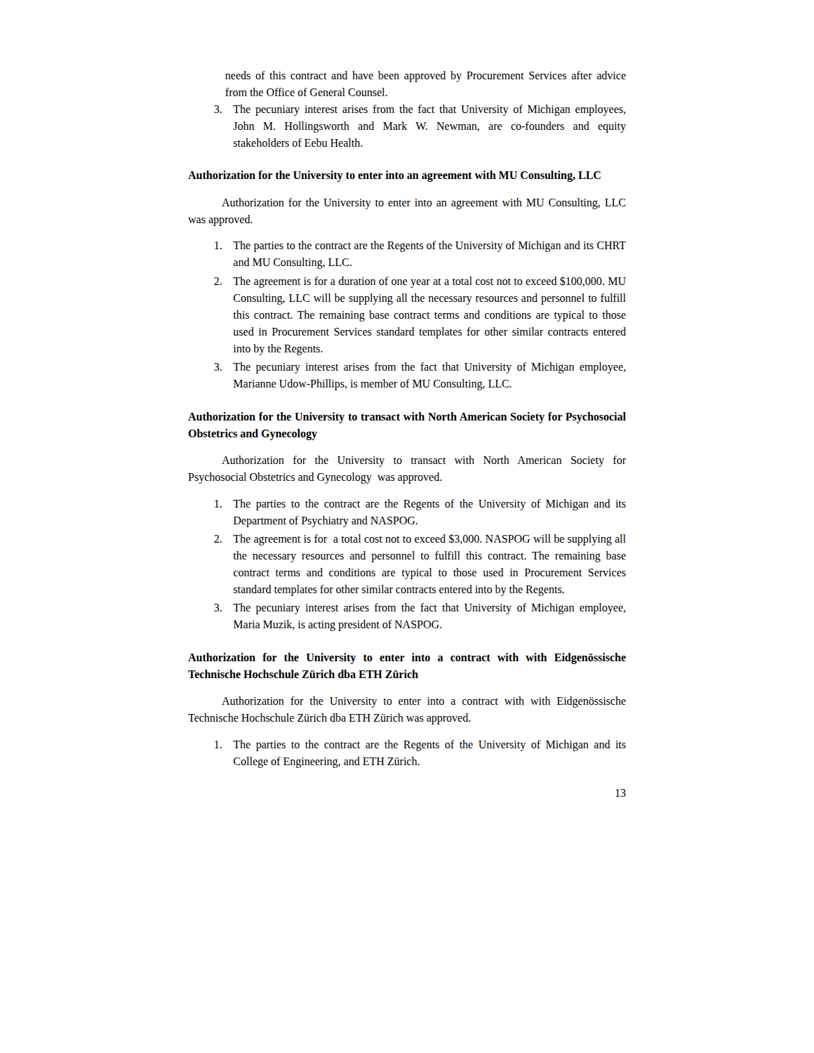needs of this contract and have been approved by Procurement Services after advice from the Office of General Counsel.
The pecuniary interest arises from the fact that University of Michigan employees, John M. Hollingsworth and Mark W. Newman, are co-founders and equity stakeholders of Eebu Health.
Authorization for the University to enter into an agreement with MU Consulting, LLC
Authorization for the University to enter into an agreement with MU Consulting, LLC was approved.
The parties to the contract are the Regents of the University of Michigan and its CHRT and MU Consulting, LLC.
The agreement is for a duration of one year at a total cost not to exceed $100,000. MU Consulting, LLC will be supplying all the necessary resources and personnel to fulfill this contract. The remaining base contract terms and conditions are typical to those used in Procurement Services standard templates for other similar contracts entered into by the Regents.
The pecuniary interest arises from the fact that University of Michigan employee, Marianne Udow-Phillips, is member of MU Consulting, LLC.
Authorization for the University to transact with North American Society for Psychosocial Obstetrics and Gynecology
Authorization for the University to transact with North American Society for Psychosocial Obstetrics and Gynecology was approved.
The parties to the contract are the Regents of the University of Michigan and its Department of Psychiatry and NASPOG.
The agreement is for a total cost not to exceed $3,000. NASPOG will be supplying all the necessary resources and personnel to fulfill this contract. The remaining base contract terms and conditions are typical to those used in Procurement Services standard templates for other similar contracts entered into by the Regents.
The pecuniary interest arises from the fact that University of Michigan employee, Maria Muzik, is acting president of NASPOG.
Authorization for the University to enter into a contract with with Eidgenössische Technische Hochschule Zürich dba ETH Zürich
Authorization for the University to enter into a contract with with Eidgenössische Technische Hochschule Zürich dba ETH Zürich was approved.
The parties to the contract are the Regents of the University of Michigan and its College of Engineering, and ETH Zürich.
13